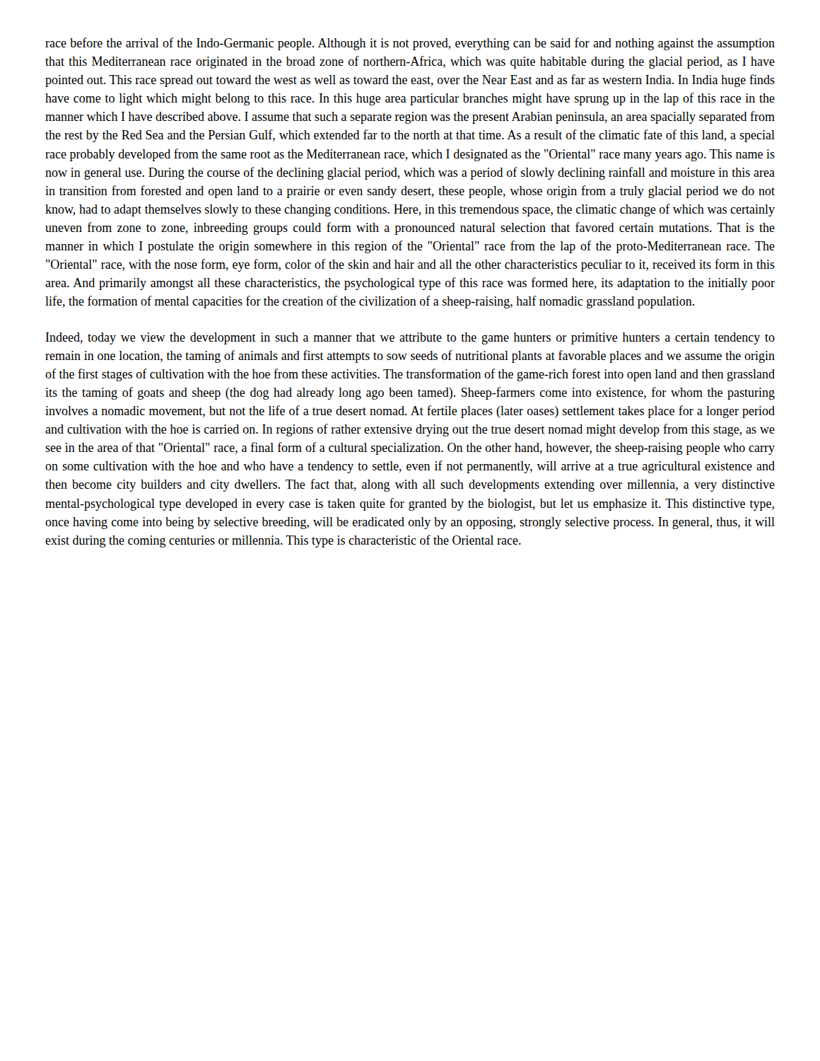race before the arrival of the Indo-Germanic people. Although it is not proved, everything can be said for and nothing against the assumption that this Mediterranean race originated in the broad zone of northern-Africa, which was quite habitable during the glacial period, as I have pointed out. This race spread out toward the west as well as toward the east, over the Near East and as far as western India. In India huge finds have come to light which might belong to this race. In this huge area particular branches might have sprung up in the lap of this race in the manner which I have described above. I assume that such a separate region was the present Arabian peninsula, an area spacially separated from the rest by the Red Sea and the Persian Gulf, which extended far to the north at that time. As a result of the climatic fate of this land, a special race probably developed from the same root as the Mediterranean race, which I designated as the "Oriental" race many years ago. This name is now in general use. During the course of the declining glacial period, which was a period of slowly declining rainfall and moisture in this area in transition from forested and open land to a prairie or even sandy desert, these people, whose origin from a truly glacial period we do not know, had to adapt themselves slowly to these changing conditions. Here, in this tremendous space, the climatic change of which was certainly uneven from zone to zone, inbreeding groups could form with a pronounced natural selection that favored certain mutations. That is the manner in which I postulate the origin somewhere in this region of the "Oriental" race from the lap of the proto-Mediterranean race. The "Oriental" race, with the nose form, eye form, color of the skin and hair and all the other characteristics peculiar to it, received its form in this area. And primarily amongst all these characteristics, the psychological type of this race was formed here, its adaptation to the initially poor life, the formation of mental capacities for the creation of the civilization of a sheep-raising, half nomadic grassland population.
Indeed, today we view the development in such a manner that we attribute to the game hunters or primitive hunters a certain tendency to remain in one location, the taming of animals and first attempts to sow seeds of nutritional plants at favorable places and we assume the origin of the first stages of cultivation with the hoe from these activities. The transformation of the game-rich forest into open land and then grassland its the taming of goats and sheep (the dog had already long ago been tamed). Sheep-farmers come into existence, for whom the pasturing involves a nomadic movement, but not the life of a true desert nomad. At fertile places (later oases) settlement takes place for a longer period and cultivation with the hoe is carried on. In regions of rather extensive drying out the true desert nomad might develop from this stage, as we see in the area of that "Oriental" race, a final form of a cultural specialization. On the other hand, however, the sheep-raising people who carry on some cultivation with the hoe and who have a tendency to settle, even if not permanently, will arrive at a true agricultural existence and then become city builders and city dwellers. The fact that, along with all such developments extending over millennia, a very distinctive mental-psychological type developed in every case is taken quite for granted by the biologist, but let us emphasize it. This distinctive type, once having come into being by selective breeding, will be eradicated only by an opposing, strongly selective process. In general, thus, it will exist during the coming centuries or millennia. This type is characteristic of the Oriental race.